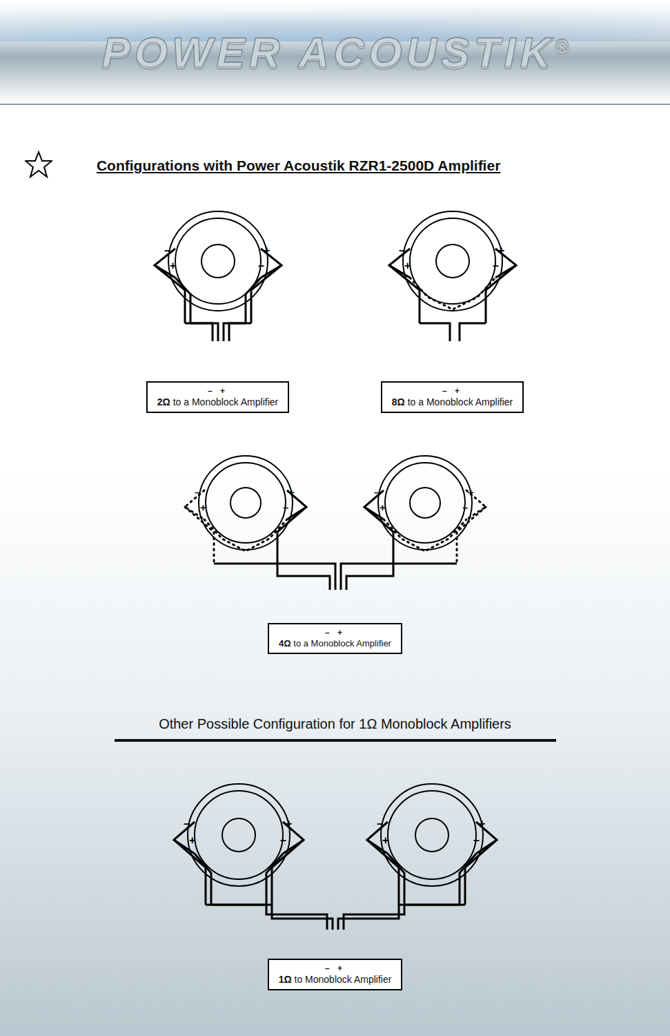Power Acoustik®
Configurations with Power Acoustik RZR1-2500D Amplifier
– + + –
– + 2Ω to a Monoblock Amplifier
– + + –
– + 8Ω to a Monoblock Amplifier
– + + – – + + –
– + 4Ω to a Monoblock Amplifier
Other Possible Configuration for 1Ω Monoblock Amplifiers
– + + – – + + –
– + 1Ω to Monoblock Amplifier